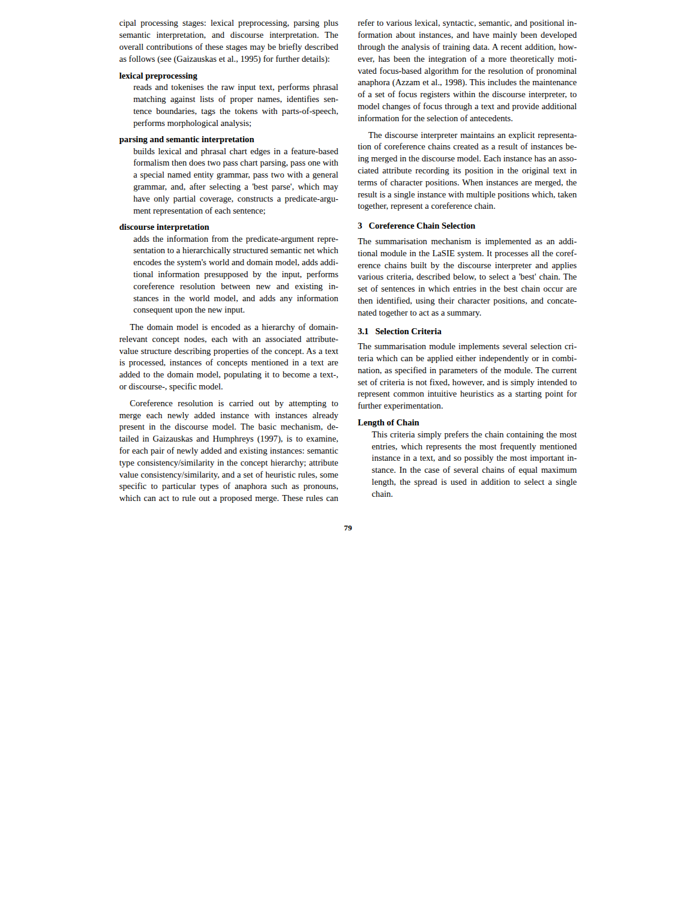cipal processing stages: lexical preprocessing, parsing plus semantic interpretation, and discourse interpretation. The overall contributions of these stages may be briefly described as follows (see (Gaizauskas et al., 1995) for further details):
lexical preprocessing
reads and tokenises the raw input text, performs phrasal matching against lists of proper names, identifies sentence boundaries, tags the tokens with parts-of-speech, performs morphological analysis;
parsing and semantic interpretation
builds lexical and phrasal chart edges in a feature-based formalism then does two pass chart parsing, pass one with a special named entity grammar, pass two with a general grammar, and, after selecting a 'best parse', which may have only partial coverage, constructs a predicate-argument representation of each sentence;
discourse interpretation
adds the information from the predicate-argument representation to a hierarchically structured semantic net which encodes the system's world and domain model, adds additional information presupposed by the input, performs coreference resolution between new and existing instances in the world model, and adds any information consequent upon the new input.
The domain model is encoded as a hierarchy of domain-relevant concept nodes, each with an associated attribute-value structure describing properties of the concept. As a text is processed, instances of concepts mentioned in a text are added to the domain model, populating it to become a text-, or discourse-, specific model.
Coreference resolution is carried out by attempting to merge each newly added instance with instances already present in the discourse model. The basic mechanism, detailed in Gaizauskas and Humphreys (1997), is to examine, for each pair of newly added and existing instances: semantic type consistency/similarity in the concept hierarchy; attribute value consistency/similarity, and a set of heuristic rules, some specific to particular types of anaphora such as pronouns, which can act to rule out a proposed merge. These rules can refer to various lexical, syntactic, semantic, and positional information about instances, and have mainly been developed through the analysis of training data. A recent addition, however, has been the integration of a more theoretically motivated focus-based algorithm for the resolution of pronominal anaphora (Azzam et al., 1998). This includes the maintenance of a set of focus registers within the discourse interpreter, to model changes of focus through a text and provide additional information for the selection of antecedents.
The discourse interpreter maintains an explicit representation of coreference chains created as a result of instances being merged in the discourse model. Each instance has an associated attribute recording its position in the original text in terms of character positions. When instances are merged, the result is a single instance with multiple positions which, taken together, represent a coreference chain.
3 Coreference Chain Selection
The summarisation mechanism is implemented as an additional module in the LaSIE system. It processes all the coreference chains built by the discourse interpreter and applies various criteria, described below, to select a 'best' chain. The set of sentences in which entries in the best chain occur are then identified, using their character positions, and concatenated together to act as a summary.
3.1 Selection Criteria
The summarisation module implements several selection criteria which can be applied either independently or in combination, as specified in parameters of the module. The current set of criteria is not fixed, however, and is simply intended to represent common intuitive heuristics as a starting point for further experimentation.
Length of Chain
This criteria simply prefers the chain containing the most entries, which represents the most frequently mentioned instance in a text, and so possibly the most important instance. In the case of several chains of equal maximum length, the spread is used in addition to select a single chain.
79